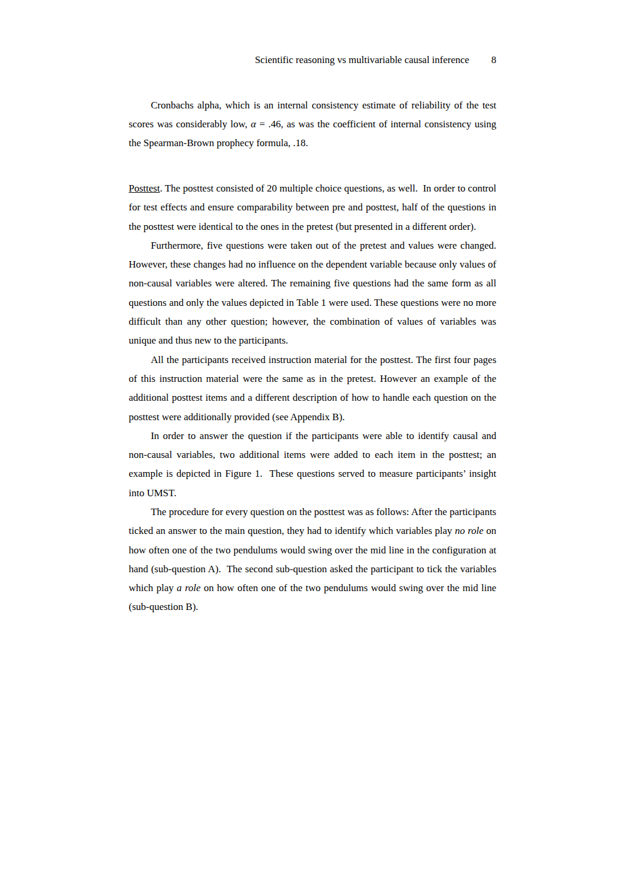Scientific reasoning vs multivariable causal inference8
Cronbachs alpha, which is an internal consistency estimate of reliability of the test scores was considerably low, α = .46, as was the coefficient of internal consistency using the Spearman-Brown prophecy formula, .18.
Posttest. The posttest consisted of 20 multiple choice questions, as well. In order to control for test effects and ensure comparability between pre and posttest, half of the questions in the posttest were identical to the ones in the pretest (but presented in a different order).
Furthermore, five questions were taken out of the pretest and values were changed. However, these changes had no influence on the dependent variable because only values of non-causal variables were altered. The remaining five questions had the same form as all questions and only the values depicted in Table 1 were used. These questions were no more difficult than any other question; however, the combination of values of variables was unique and thus new to the participants.
All the participants received instruction material for the posttest. The first four pages of this instruction material were the same as in the pretest. However an example of the additional posttest items and a different description of how to handle each question on the posttest were additionally provided (see Appendix B).
In order to answer the question if the participants were able to identify causal and non-causal variables, two additional items were added to each item in the posttest; an example is depicted in Figure 1. These questions served to measure participants’ insight into UMST.
The procedure for every question on the posttest was as follows: After the participants ticked an answer to the main question, they had to identify which variables play no role on how often one of the two pendulums would swing over the mid line in the configuration at hand (sub-question A). The second sub-question asked the participant to tick the variables which play a role on how often one of the two pendulums would swing over the mid line (sub-question B).